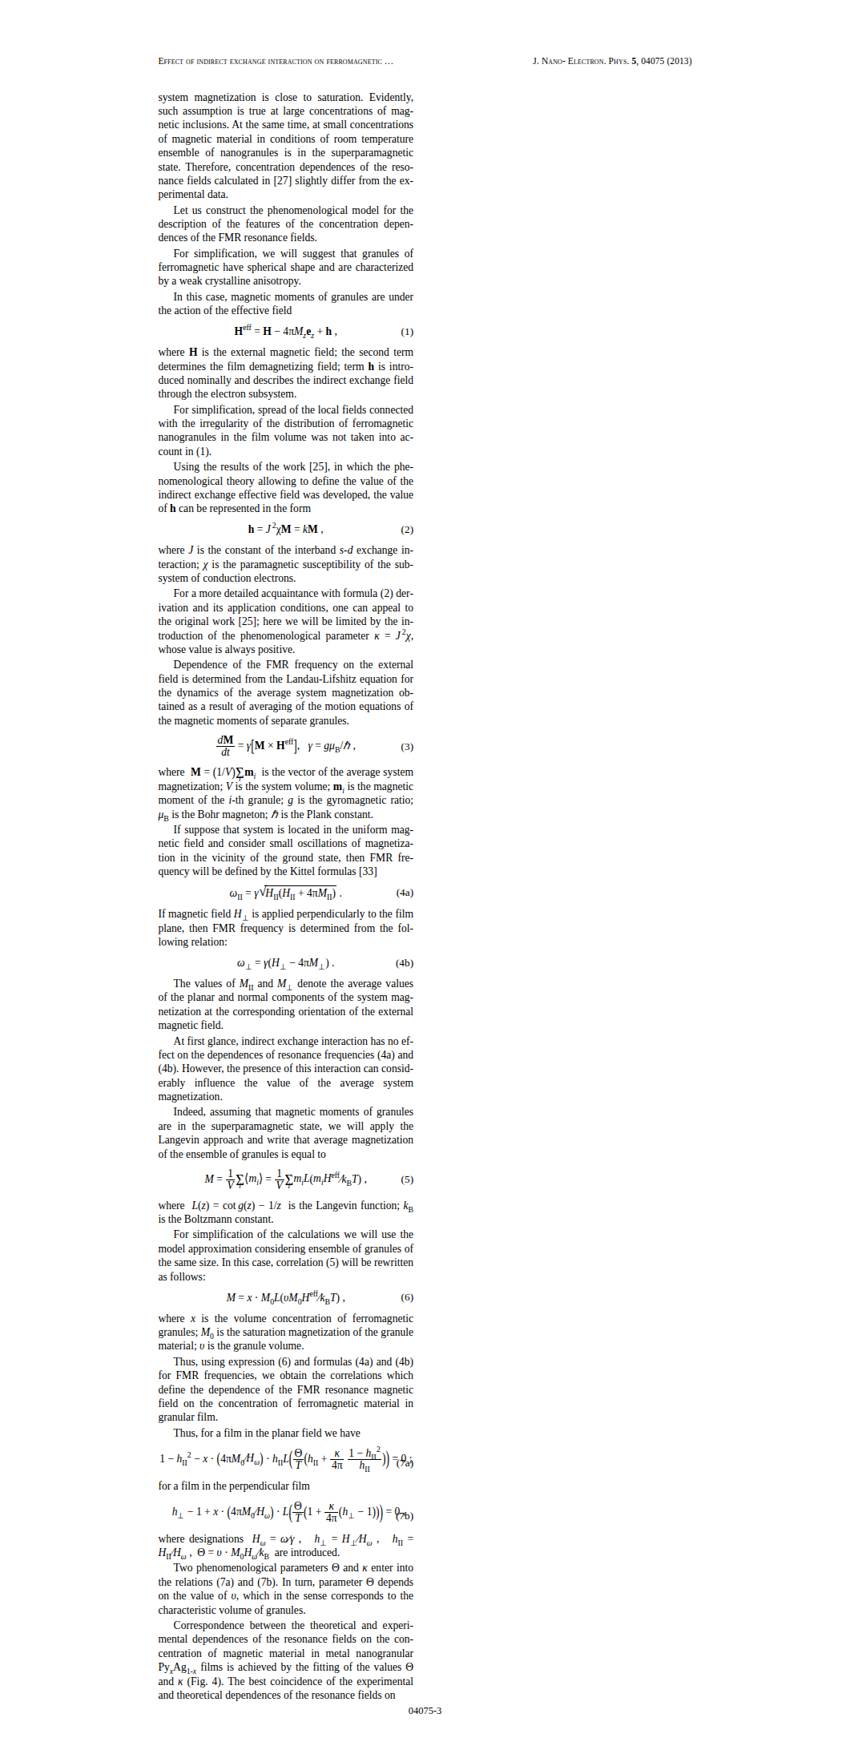Effect of Indirect Exchange Interaction on Ferromagnetic …
J. Nano- Electron. Phys. 5, 04075 (2013)
system magnetization is close to saturation. Evidently, such assumption is true at large concentrations of magnetic inclusions. At the same time, at small concentrations of magnetic material in conditions of room temperature ensemble of nanogranules is in the superparamagnetic state. Therefore, concentration dependences of the resonance fields calculated in [27] slightly differ from the experimental data.
Let us construct the phenomenological model for the description of the features of the concentration dependences of the FMR resonance fields.
For simplification, we will suggest that granules of ferromagnetic have spherical shape and are characterized by a weak crystalline anisotropy.
In this case, magnetic moments of granules are under the action of the effective field
Heff = H − 4πMz ez + h , (1)
where H is the external magnetic field; the second term determines the film demagnetizing field; term h is introduced nominally and describes the indirect exchange field through the electron subsystem.
For simplification, spread of the local fields connected with the irregularity of the distribution of ferromagnetic nanogranules in the film volume was not taken into account in (1).
Using the results of the work [25], in which the phenomenological theory allowing to define the value of the indirect exchange effective field was developed, the value of h can be represented in the form
h = J 2χM = kM , (2)
where J is the constant of the interband s-d exchange interaction; χ is the paramagnetic susceptibility of the subsystem of conduction electrons.
For a more detailed acquaintance with formula (2) derivation and its application conditions, one can appeal to the original work [25]; here we will be limited by the introduction of the phenomenological parameter κ = J 2χ, whose value is always positive.
Dependence of the FMR frequency on the external field is determined from the Landau-Lifshitz equation for the dynamics of the average system magnetization obtained as a result of averaging of the motion equations of the magnetic moments of separate granules.
dM dt = γ[M × Heff], γ = gμB/ℏ , (3)
where M = (1/V) Σi mi is the vector of the average system magnetization; V is the system volume; mi is the magnetic moment of the i-th granule; g is the gyromagnetic ratio; μB is the Bohr magneton; ℏ is the Plank constant.
If suppose that system is located in the uniform magnetic field and consider small oscillations of magnetization in the vicinity of the ground state, then FMR frequency will be defined by the Kittel formulas [33]
ωII = γHII(HII + 4πMII) . (4a)
If magnetic field H⊥ is applied perpendicularly to the film plane, then FMR frequency is determined from the following relation:
ω⊥ = γ(H⊥ − 4πM⊥) . (4b)
The values of MII and M⊥ denote the average values of the planar and normal components of the system magnetization at the corresponding orientation of the external magnetic field.
At first glance, indirect exchange interaction has no effect on the dependences of resonance frequencies (4a) and (4b). However, the presence of this interaction can considerably influence the value of the average system magnetization.
Indeed, assuming that magnetic moments of granules are in the superparamagnetic state, we will apply the Langevin approach and write that average magnetization of the ensemble of granules is equal to
M = 1 V Σi⟨mi⟩ = 1 V Σi miL(miHeff∕kBT) , (5)
where L(z) = cot g(z) − 1/z is the Langevin function; kB is the Boltzmann constant.
For simplification of the calculations we will use the model approximation considering ensemble of granules of the same size. In this case, correlation (5) will be rewritten as follows:
M = x · M0L(υM0Heff∕kBT) , (6)
where x is the volume concentration of ferromagnetic granules; M0 is the saturation magnetization of the granule material; υ is the granule volume.
Thus, using expression (6) and formulas (4a) and (4b) for FMR frequencies, we obtain the correlations which define the dependence of the FMR resonance magnetic field on the concentration of ferromagnetic material in granular film.
Thus, for a film in the planar field we have
1 − hII2 − x · (4πM0∕Hω) · hIIL(ΘT(hII + κ 4π 1 − hII2 hII)) = 0 ;(7a)
for a film in the perpendicular film
h⊥ − 1 + x · (4πM0∕Hω) · L(ΘT(1 + κ 4π(h⊥ − 1))) = 0 ,(7b)
where designations Hω = ω∕γ , h⊥ = H⊥∕Hω , hII = HII∕Hω , Θ = υ · M0Hω∕kB are introduced.
Two phenomenological parameters Θ and κ enter into the relations (7a) and (7b). In turn, parameter Θ depends on the value of υ, which in the sense corresponds to the characteristic volume of granules.
Correspondence between the theoretical and experimental dependences of the resonance fields on the concentration of magnetic material in metal nanogranular PyxAg1-x films is achieved by the fitting of the values Θ and κ (Fig. 4). The best coincidence of the experimental and theoretical dependences of the resonance fields on
04075-3